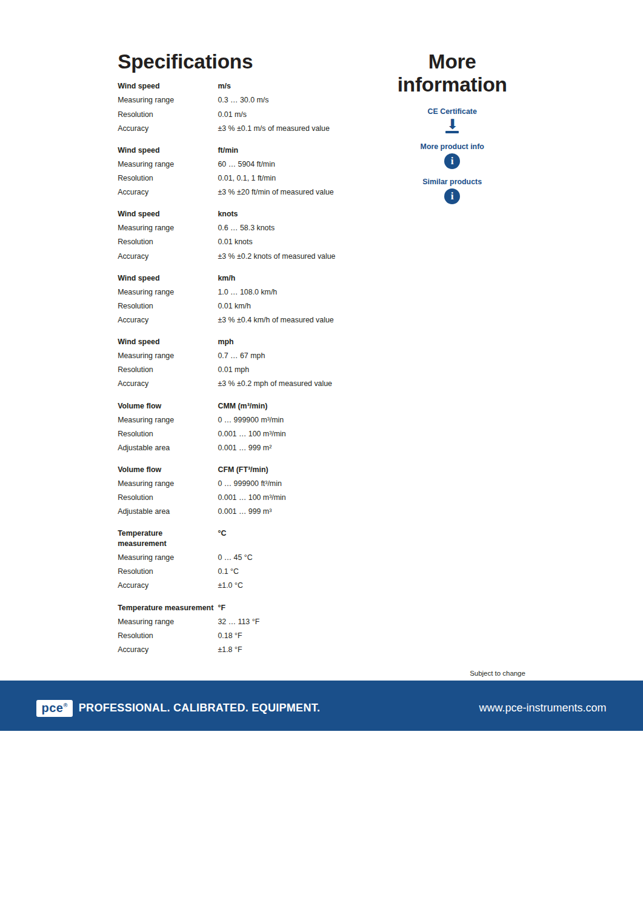Specifications
| Wind speed | m/s |
| Measuring range | 0.3 … 30.0 m/s |
| Resolution | 0.01 m/s |
| Accuracy | ±3 % ±0.1 m/s of measured value |
| Wind speed | ft/min |
| Measuring range | 60 … 5904 ft/min |
| Resolution | 0.01, 0.1, 1 ft/min |
| Accuracy | ±3 % ±20 ft/min of measured value |
| Wind speed | knots |
| Measuring range | 0.6 … 58.3 knots |
| Resolution | 0.01 knots |
| Accuracy | ±3 % ±0.2 knots of measured value |
| Wind speed | km/h |
| Measuring range | 1.0 … 108.0 km/h |
| Resolution | 0.01 km/h |
| Accuracy | ±3 % ±0.4 km/h of measured value |
| Wind speed | mph |
| Measuring range | 0.7 … 67 mph |
| Resolution | 0.01 mph |
| Accuracy | ±3 % ±0.2 mph of measured value |
| Volume flow | CMM (m³/min) |
| Measuring range | 0 … 999900 m³/min |
| Resolution | 0.001 … 100 m³/min |
| Adjustable area | 0.001 … 999 m² |
| Volume flow | CFM (FT³/min) |
| Measuring range | 0 … 999900 ft³/min |
| Resolution | 0.001 … 100 m³/min |
| Adjustable area | 0.001 … 999 m³ |
| Temperature measurement | °C |
| Measuring range | 0 … 45 °C |
| Resolution | 0.1 °C |
| Accuracy | ±1.0 °C |
| Temperature measurement | °F |
| Measuring range | 32 … 113 °F |
| Resolution | 0.18 °F |
| Accuracy | ±1.8 °F |
More information
CE Certificate
⬇
More product info
i
Similar products
i
Subject to change
pce® PROFESSIONAL. CALIBRATED. EQUIPMENT.
www.pce-instruments.com